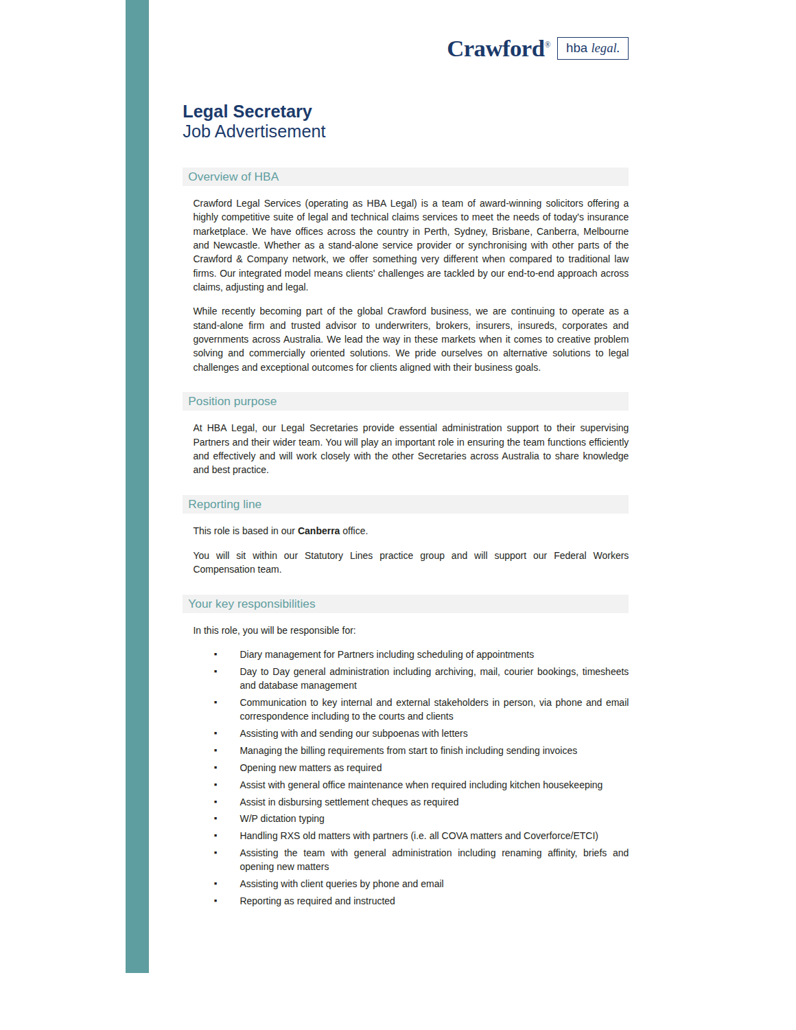Crawford®
hba legal.
Legal Secretary
Job Advertisement
Overview of HBA
Crawford Legal Services (operating as HBA Legal) is a team of award-winning solicitors offering a highly competitive suite of legal and technical claims services to meet the needs of today's insurance marketplace. We have offices across the country in Perth, Sydney, Brisbane, Canberra, Melbourne and Newcastle. Whether as a stand-alone service provider or synchronising with other parts of the Crawford & Company network, we offer something very different when compared to traditional law firms. Our integrated model means clients' challenges are tackled by our end-to-end approach across claims, adjusting and legal.
While recently becoming part of the global Crawford business, we are continuing to operate as a stand-alone firm and trusted advisor to underwriters, brokers, insurers, insureds, corporates and governments across Australia. We lead the way in these markets when it comes to creative problem solving and commercially oriented solutions. We pride ourselves on alternative solutions to legal challenges and exceptional outcomes for clients aligned with their business goals.
Position purpose
At HBA Legal, our Legal Secretaries provide essential administration support to their supervising Partners and their wider team. You will play an important role in ensuring the team functions efficiently and effectively and will work closely with the other Secretaries across Australia to share knowledge and best practice.
Reporting line
This role is based in our Canberra office.
You will sit within our Statutory Lines practice group and will support our Federal Workers Compensation team.
Your key responsibilities
In this role, you will be responsible for:
Diary management for Partners including scheduling of appointments
Day to Day general administration including archiving, mail, courier bookings, timesheets and database management
Communication to key internal and external stakeholders in person, via phone and email correspondence including to the courts and clients
Assisting with and sending our subpoenas with letters
Managing the billing requirements from start to finish including sending invoices
Opening new matters as required
Assist with general office maintenance when required including kitchen housekeeping
Assist in disbursing settlement cheques as required
W/P dictation typing
Handling RXS old matters with partners (i.e. all COVA matters and Coverforce/ETCI)
Assisting the team with general administration including renaming affinity, briefs and opening new matters
Assisting with client queries by phone and email
Reporting as required and instructed